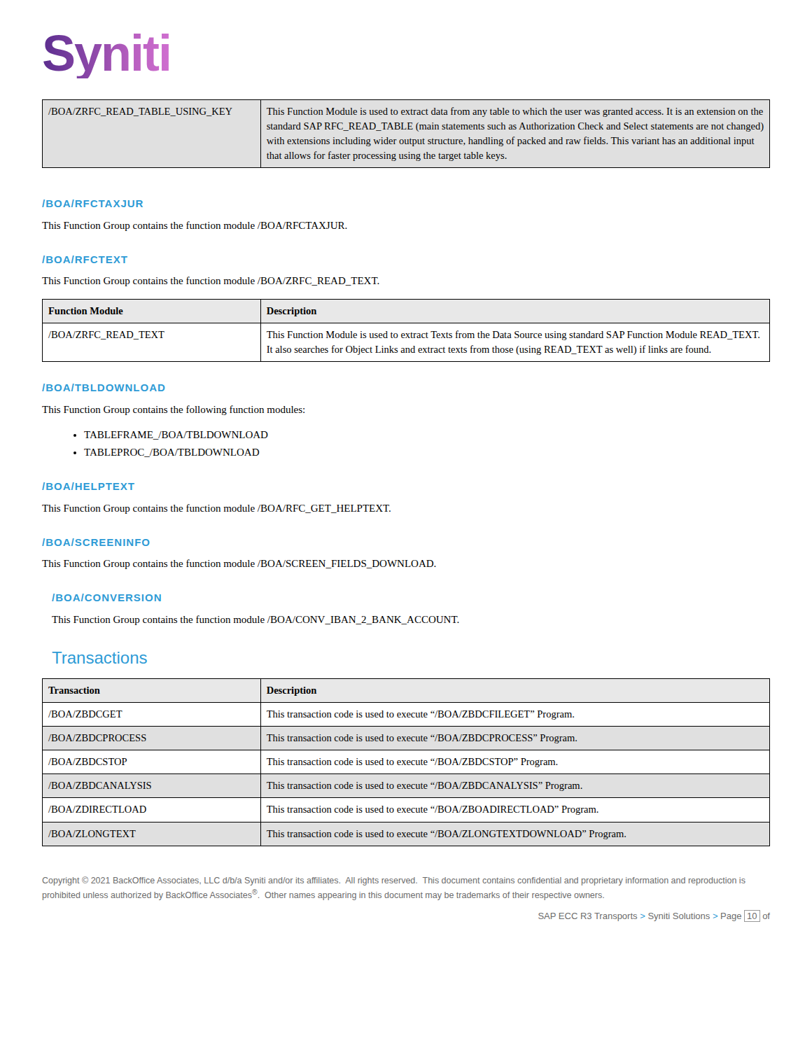Syniti
| /BOA/ZRFC_READ_TABLE_USING_KEY | This Function Module is used to extract data from any table to which the user was granted access. It is an extension on the standard SAP RFC_READ_TABLE (main statements such as Authorization Check and Select statements are not changed) with extensions including wider output structure, handling of packed and raw fields. This variant has an additional input that allows for faster processing using the target table keys. |
/BOA/RFCTAXJUR
This Function Group contains the function module /BOA/RFCTAXJUR.
/BOA/RFCTEXT
This Function Group contains the function module /BOA/ZRFC_READ_TEXT.
| Function Module | Description |
| --- | --- |
| /BOA/ZRFC_READ_TEXT | This Function Module is used to extract Texts from the Data Source using standard SAP Function Module READ_TEXT. It also searches for Object Links and extract texts from those (using READ_TEXT as well) if links are found. |
/BOA/TBLDOWNLOAD
This Function Group contains the following function modules:
TABLEFRAME_/BOA/TBLDOWNLOAD
TABLEPROC_/BOA/TBLDOWNLOAD
/BOA/HELPTEXT
This Function Group contains the function module /BOA/RFC_GET_HELPTEXT.
/BOA/SCREENINFO
This Function Group contains the function module /BOA/SCREEN_FIELDS_DOWNLOAD.
/BOA/CONVERSION
This Function Group contains the function module /BOA/CONV_IBAN_2_BANK_ACCOUNT.
Transactions
| Transaction | Description |
| --- | --- |
| /BOA/ZBDCGET | This transaction code is used to execute “/BOA/ZBDCFILEGET” Program. |
| /BOA/ZBDCPROCESS | This transaction code is used to execute “/BOA/ZBDCPROCESS” Program. |
| /BOA/ZBDCSTOP | This transaction code is used to execute “/BOA/ZBDCSTOP” Program. |
| /BOA/ZBDCANALYSIS | This transaction code is used to execute “/BOA/ZBDCANALYSIS” Program. |
| /BOA/ZDIRECTLOAD | This transaction code is used to execute “/BOA/ZBOADIRECTLOAD” Program. |
| /BOA/ZLONGTEXT | This transaction code is used to execute “/BOA/ZLONGTEXTDOWNLOAD” Program. |
Copyright © 2021 BackOffice Associates, LLC d/b/a Syniti and/or its affiliates. All rights reserved. This document contains confidential and proprietary information and reproduction is prohibited unless authorized by BackOffice Associates®. Other names appearing in this document may be trademarks of their respective owners.
SAP ECC R3 Transports > Syniti Solutions > Page 10 of